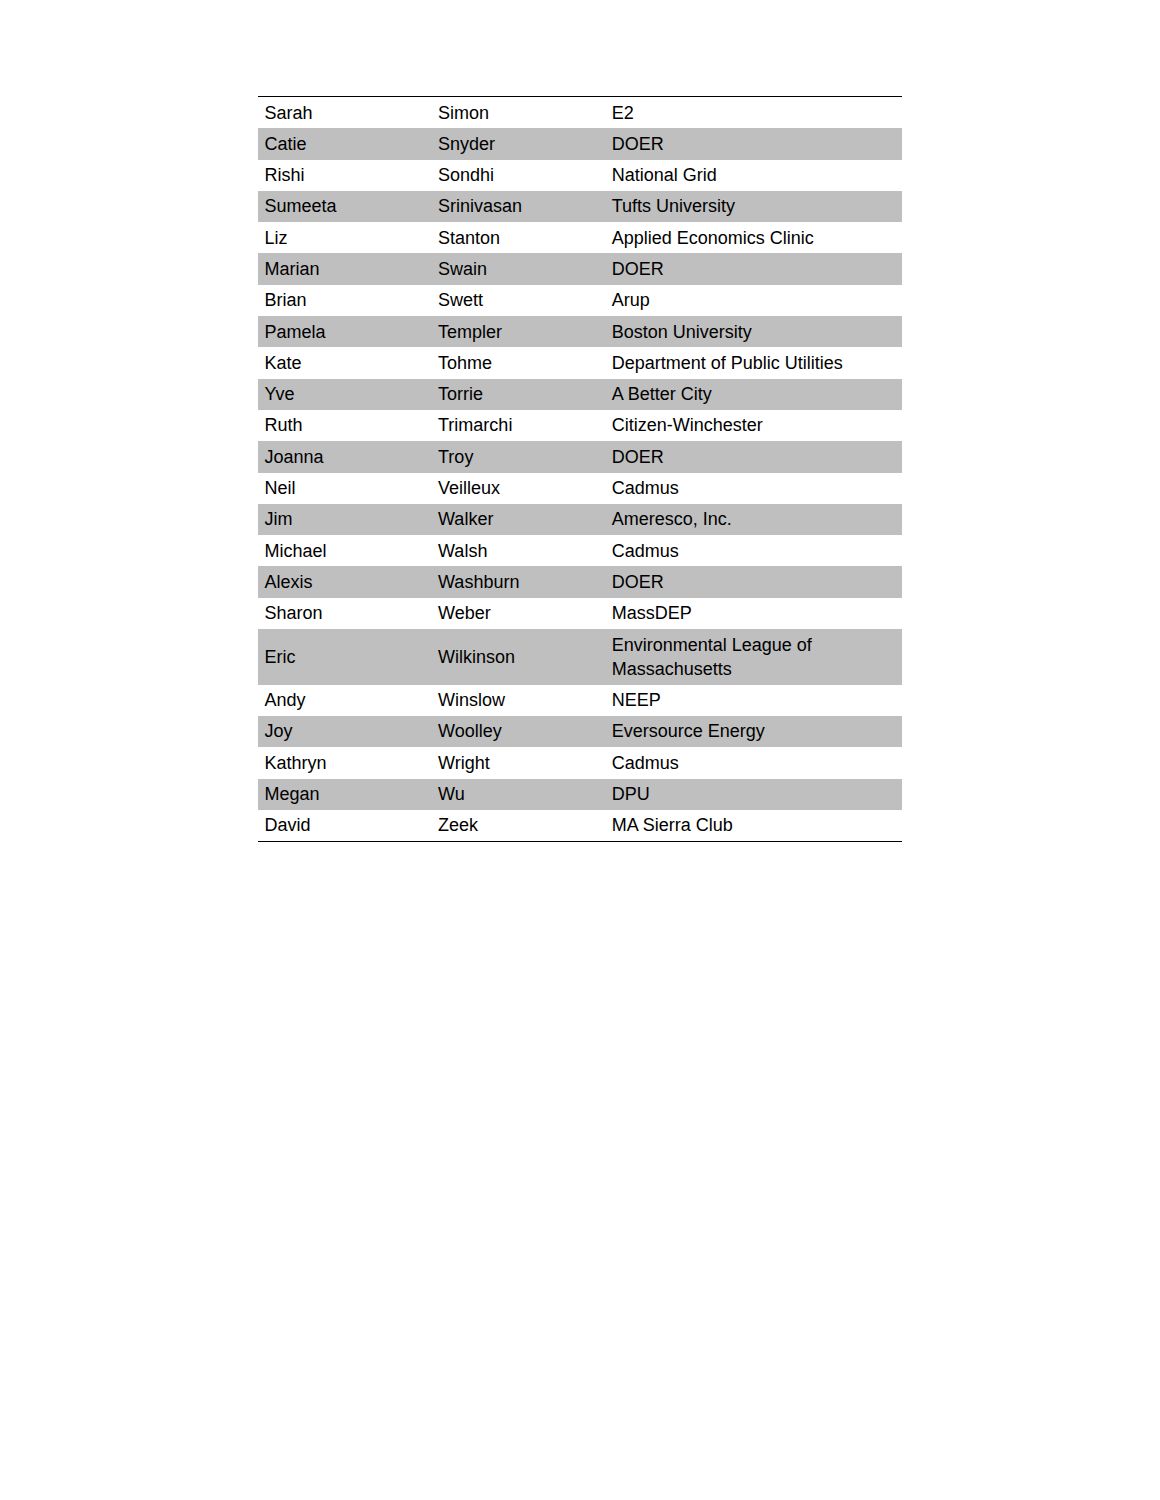| Sarah | Simon | E2 |
| Catie | Snyder | DOER |
| Rishi | Sondhi | National Grid |
| Sumeeta | Srinivasan | Tufts University |
| Liz | Stanton | Applied Economics Clinic |
| Marian | Swain | DOER |
| Brian | Swett | Arup |
| Pamela | Templer | Boston University |
| Kate | Tohme | Department of Public Utilities |
| Yve | Torrie | A Better City |
| Ruth | Trimarchi | Citizen-Winchester |
| Joanna | Troy | DOER |
| Neil | Veilleux | Cadmus |
| Jim | Walker | Ameresco, Inc. |
| Michael | Walsh | Cadmus |
| Alexis | Washburn | DOER |
| Sharon | Weber | MassDEP |
| Eric | Wilkinson | Environmental League of Massachusetts |
| Andy | Winslow | NEEP |
| Joy | Woolley | Eversource Energy |
| Kathryn | Wright | Cadmus |
| Megan | Wu | DPU |
| David | Zeek | MA Sierra Club |